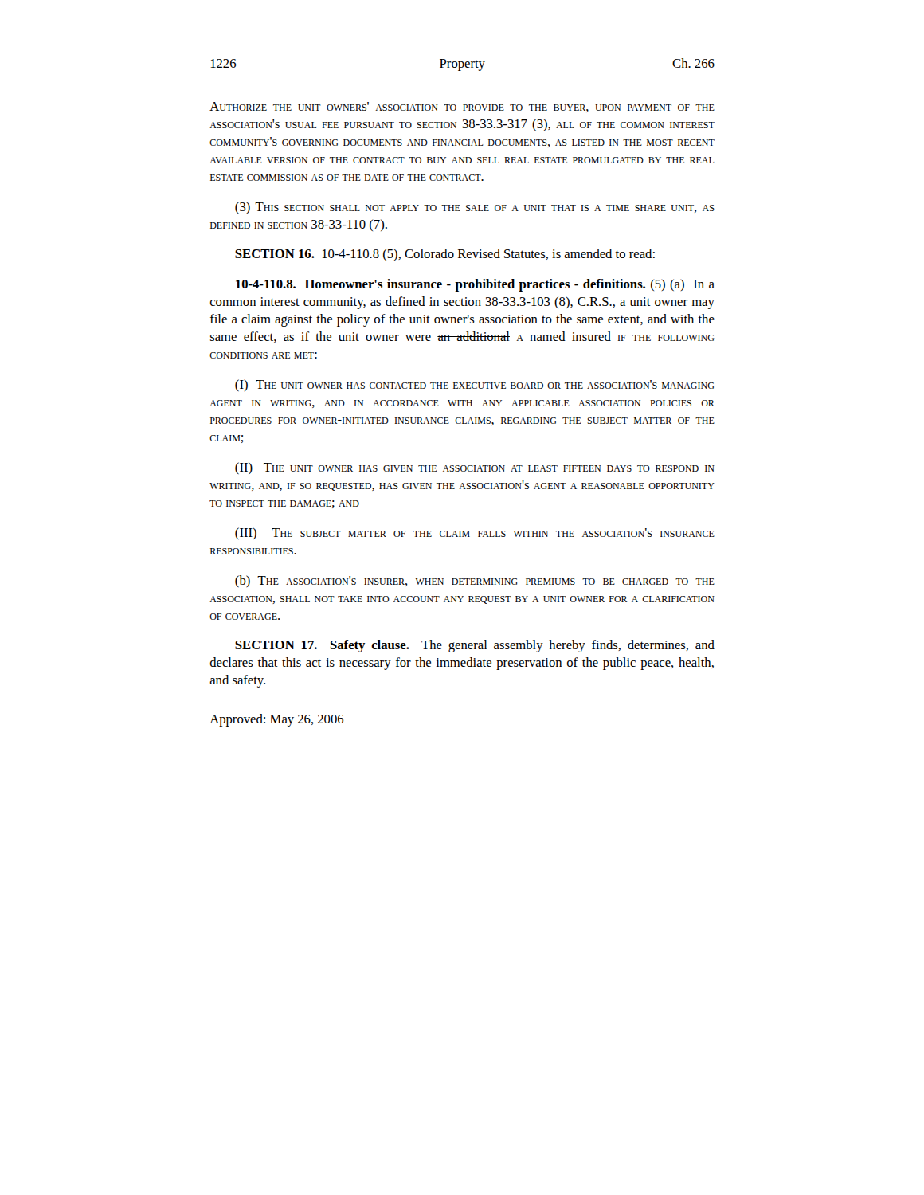1226
Property
Ch. 266
Authorize the unit owners' association to provide to the buyer, upon payment of the association's usual fee pursuant to section 38-33.3-317 (3), all of the common interest community's governing documents and financial documents, as listed in the most recent available version of the contract to buy and sell real estate promulgated by the real estate commission as of the date of the contract.
(3) This section shall not apply to the sale of a unit that is a time share unit, as defined in section 38-33-110 (7).
SECTION 16. 10-4-110.8 (5), Colorado Revised Statutes, is amended to read:
10-4-110.8. Homeowner's insurance - prohibited practices - definitions. (5) (a) In a common interest community, as defined in section 38-33.3-103 (8), C.R.S., a unit owner may file a claim against the policy of the unit owner's association to the same extent, and with the same effect, as if the unit owner were an additional a named insured if the following conditions are met:
(I) The unit owner has contacted the executive board or the association's managing agent in writing, and in accordance with any applicable association policies or procedures for owner-initiated insurance claims, regarding the subject matter of the claim;
(II) The unit owner has given the association at least fifteen days to respond in writing, and, if so requested, has given the association's agent a reasonable opportunity to inspect the damage; and
(III) The subject matter of the claim falls within the association's insurance responsibilities.
(b) The association's insurer, when determining premiums to be charged to the association, shall not take into account any request by a unit owner for a clarification of coverage.
SECTION 17. Safety clause. The general assembly hereby finds, determines, and declares that this act is necessary for the immediate preservation of the public peace, health, and safety.
Approved: May 26, 2006